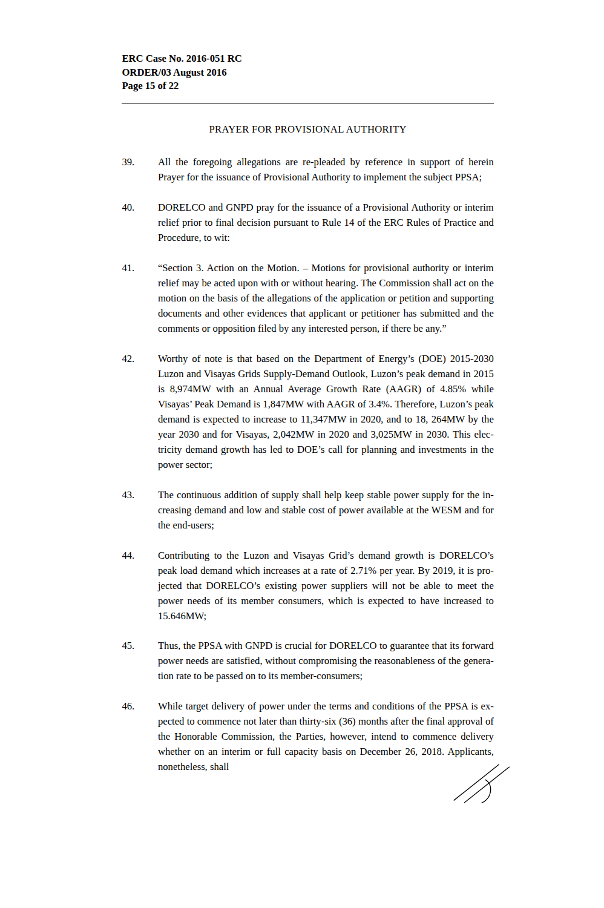ERC Case No. 2016-051 RC ORDER/03 August 2016 Page 15 of 22
PRAYER FOR PROVISIONAL AUTHORITY
39. All the foregoing allegations are re-pleaded by reference in support of herein Prayer for the issuance of Provisional Authority to implement the subject PPSA;
40. DORELCO and GNPD pray for the issuance of a Provisional Authority or interim relief prior to final decision pursuant to Rule 14 of the ERC Rules of Practice and Procedure, to wit:
41. “Section 3. Action on the Motion. – Motions for provisional authority or interim relief may be acted upon with or without hearing. The Commission shall act on the motion on the basis of the allegations of the application or petition and supporting documents and other evidences that applicant or petitioner has submitted and the comments or opposition filed by any interested person, if there be any.”
42. Worthy of note is that based on the Department of Energy’s (DOE) 2015-2030 Luzon and Visayas Grids Supply-Demand Outlook, Luzon’s peak demand in 2015 is 8,974MW with an Annual Average Growth Rate (AAGR) of 4.85% while Visayas’ Peak Demand is 1,847MW with AAGR of 3.4%. Therefore, Luzon’s peak demand is expected to increase to 11,347MW in 2020, and to 18, 264MW by the year 2030 and for Visayas, 2,042MW in 2020 and 3,025MW in 2030. This electricity demand growth has led to DOE’s call for planning and investments in the power sector;
43. The continuous addition of supply shall help keep stable power supply for the increasing demand and low and stable cost of power available at the WESM and for the end-users;
44. Contributing to the Luzon and Visayas Grid’s demand growth is DORELCO’s peak load demand which increases at a rate of 2.71% per year. By 2019, it is projected that DORELCO’s existing power suppliers will not be able to meet the power needs of its member consumers, which is expected to have increased to 15.646MW;
45. Thus, the PPSA with GNPD is crucial for DORELCO to guarantee that its forward power needs are satisfied, without compromising the reasonableness of the generation rate to be passed on to its member-consumers;
46. While target delivery of power under the terms and conditions of the PPSA is expected to commence not later than thirty-six (36) months after the final approval of the Honorable Commission, the Parties, however, intend to commence delivery whether on an interim or full capacity basis on December 26, 2018. Applicants, nonetheless, shall